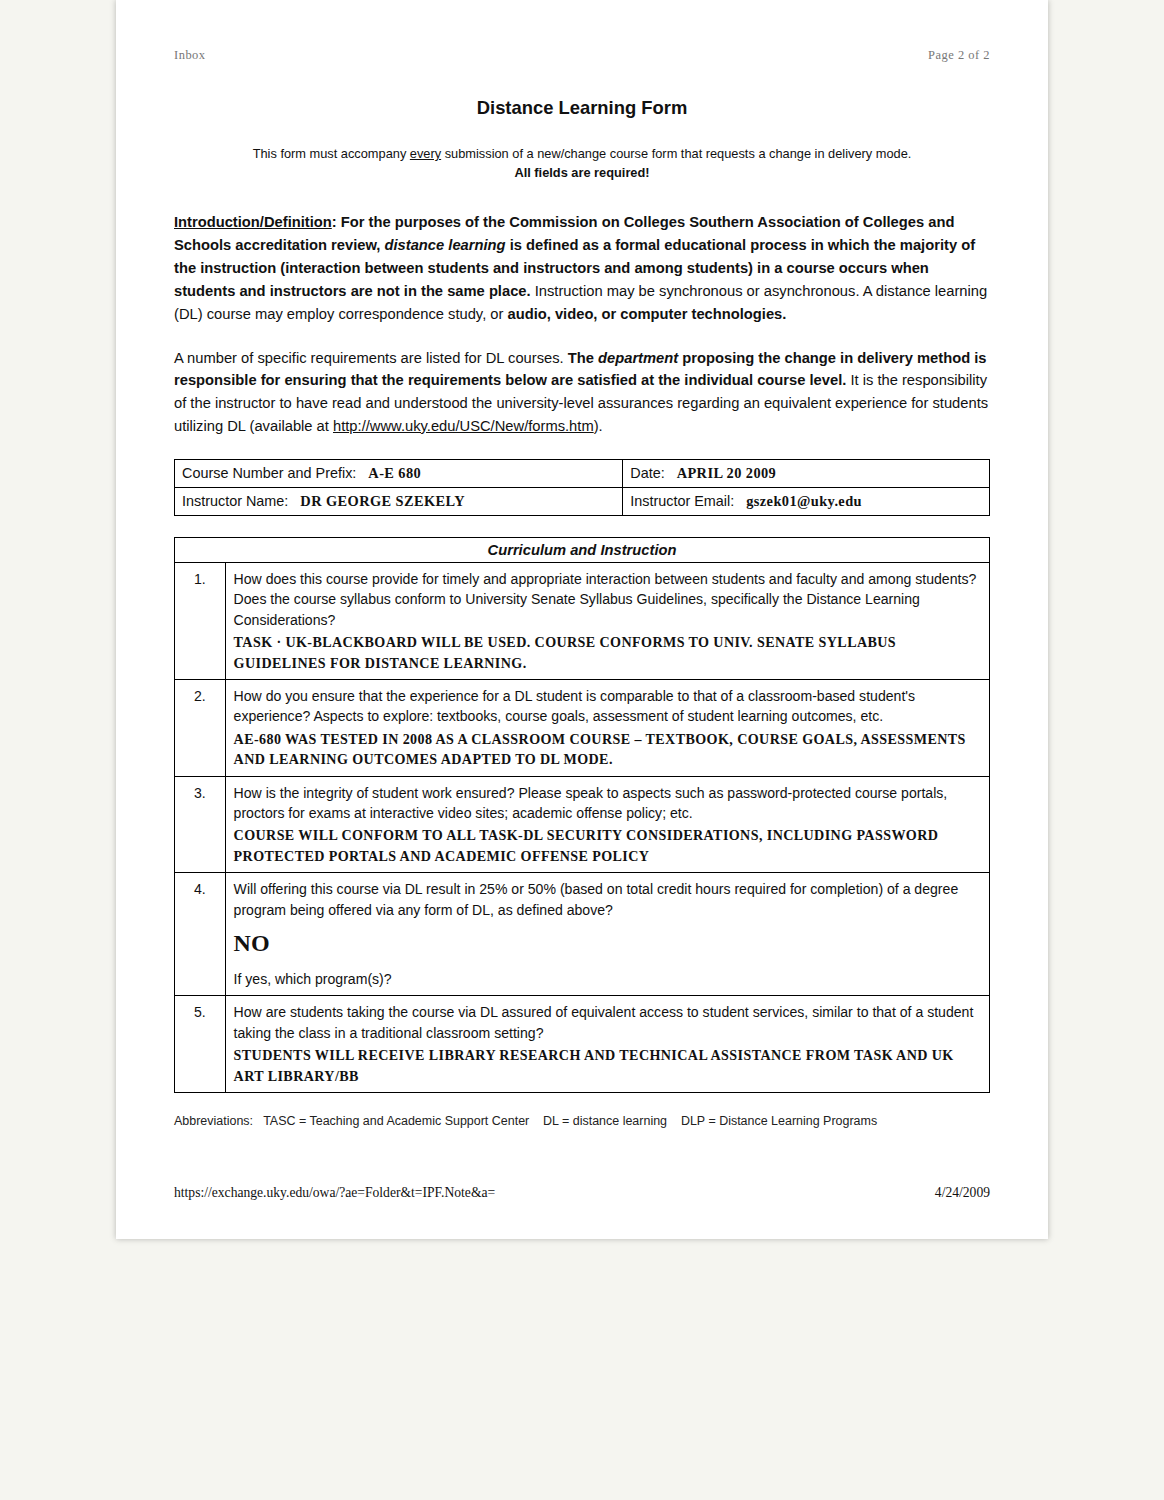Inbox Page 2 of 2
Distance Learning Form
This form must accompany every submission of a new/change course form that requests a change in delivery mode.
All fields are required!
Introduction/Definition: For the purposes of the Commission on Colleges Southern Association of Colleges and Schools accreditation review, distance learning is defined as a formal educational process in which the majority of the instruction (interaction between students and instructors and among students) in a course occurs when students and instructors are not in the same place. Instruction may be synchronous or asynchronous. A distance learning (DL) course may employ correspondence study, or audio, video, or computer technologies.
A number of specific requirements are listed for DL courses. The department proposing the change in delivery method is responsible for ensuring that the requirements below are satisfied at the individual course level. It is the responsibility of the instructor to have read and understood the university-level assurances regarding an equivalent experience for students utilizing DL (available at http://www.uky.edu/USC/New/forms.htm).
| Course Number and Prefix: A-E 680 | Date: April 20 2009 |
| Instructor Name: Dr George Szekely | Instructor Email: gszek01@uky.edu |
| Curriculum and Instruction |
| --- |
| 1. | How does this course provide for timely and appropriate interaction between students and faculty and among students? Does the course syllabus conform to University Senate Syllabus Guidelines, specifically the Distance Learning Considerations? TASK · UK-Blackboard will be used. Course conforms to Univ. Senate Syllabus Guidelines for Distance Learning. |
| 2. | How do you ensure that the experience for a DL student is comparable to that of a classroom-based student's experience? Aspects to explore: textbooks, course goals, assessment of student learning outcomes, etc. AE-680 was tested in 2008 as a classroom course – textbook, course goals, assessments and learning outcomes adapted to DL mode. |
| 3. | How is the integrity of student work ensured? Please speak to aspects such as password-protected course portals, proctors for exams at interactive video sites; academic offense policy; etc. Course will conform to all TASK-DL security considerations, including password protected portals and academic offense policy |
| 4. | Will offering this course via DL result in 25% or 50% (based on total credit hours required for completion) of a degree program being offered via any form of DL, as defined above? NO If yes, which program(s)? |
| 5. | How are students taking the course via DL assured of equivalent access to student services, similar to that of a student taking the class in a traditional classroom setting? Students will receive library research and technical assistance from TASK and UK Art Library/BB |
Abbreviations: TASC = Teaching and Academic Support Center DL = distance learning DLP = Distance Learning Programs
https://exchange.uky.edu/owa/?ae=Folder&t=IPF.Note&a= 4/24/2009